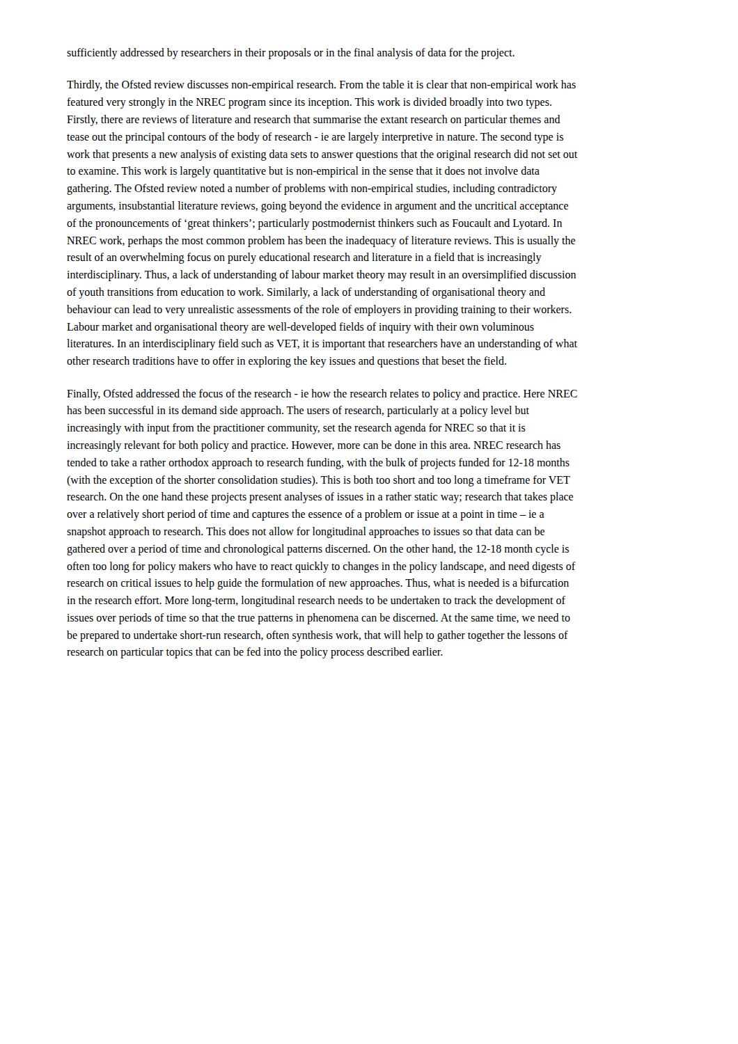sufficiently addressed by researchers in their proposals or in the final analysis of data for the project.
Thirdly, the Ofsted review discusses non-empirical research. From the table it is clear that non-empirical work has featured very strongly in the NREC program since its inception. This work is divided broadly into two types. Firstly, there are reviews of literature and research that summarise the extant research on particular themes and tease out the principal contours of the body of research - ie are largely interpretive in nature. The second type is work that presents a new analysis of existing data sets to answer questions that the original research did not set out to examine. This work is largely quantitative but is non-empirical in the sense that it does not involve data gathering. The Ofsted review noted a number of problems with non-empirical studies, including contradictory arguments, insubstantial literature reviews, going beyond the evidence in argument and the uncritical acceptance of the pronouncements of ‘great thinkers’; particularly postmodernist thinkers such as Foucault and Lyotard. In NREC work, perhaps the most common problem has been the inadequacy of literature reviews. This is usually the result of an overwhelming focus on purely educational research and literature in a field that is increasingly interdisciplinary. Thus, a lack of understanding of labour market theory may result in an oversimplified discussion of youth transitions from education to work. Similarly, a lack of understanding of organisational theory and behaviour can lead to very unrealistic assessments of the role of employers in providing training to their workers. Labour market and organisational theory are well-developed fields of inquiry with their own voluminous literatures. In an interdisciplinary field such as VET, it is important that researchers have an understanding of what other research traditions have to offer in exploring the key issues and questions that beset the field.
Finally, Ofsted addressed the focus of the research - ie how the research relates to policy and practice. Here NREC has been successful in its demand side approach. The users of research, particularly at a policy level but increasingly with input from the practitioner community, set the research agenda for NREC so that it is increasingly relevant for both policy and practice. However, more can be done in this area. NREC research has tended to take a rather orthodox approach to research funding, with the bulk of projects funded for 12-18 months (with the exception of the shorter consolidation studies). This is both too short and too long a timeframe for VET research. On the one hand these projects present analyses of issues in a rather static way; research that takes place over a relatively short period of time and captures the essence of a problem or issue at a point in time – ie a snapshot approach to research. This does not allow for longitudinal approaches to issues so that data can be gathered over a period of time and chronological patterns discerned. On the other hand, the 12-18 month cycle is often too long for policy makers who have to react quickly to changes in the policy landscape, and need digests of research on critical issues to help guide the formulation of new approaches. Thus, what is needed is a bifurcation in the research effort. More long-term, longitudinal research needs to be undertaken to track the development of issues over periods of time so that the true patterns in phenomena can be discerned. At the same time, we need to be prepared to undertake short-run research, often synthesis work, that will help to gather together the lessons of research on particular topics that can be fed into the policy process described earlier.